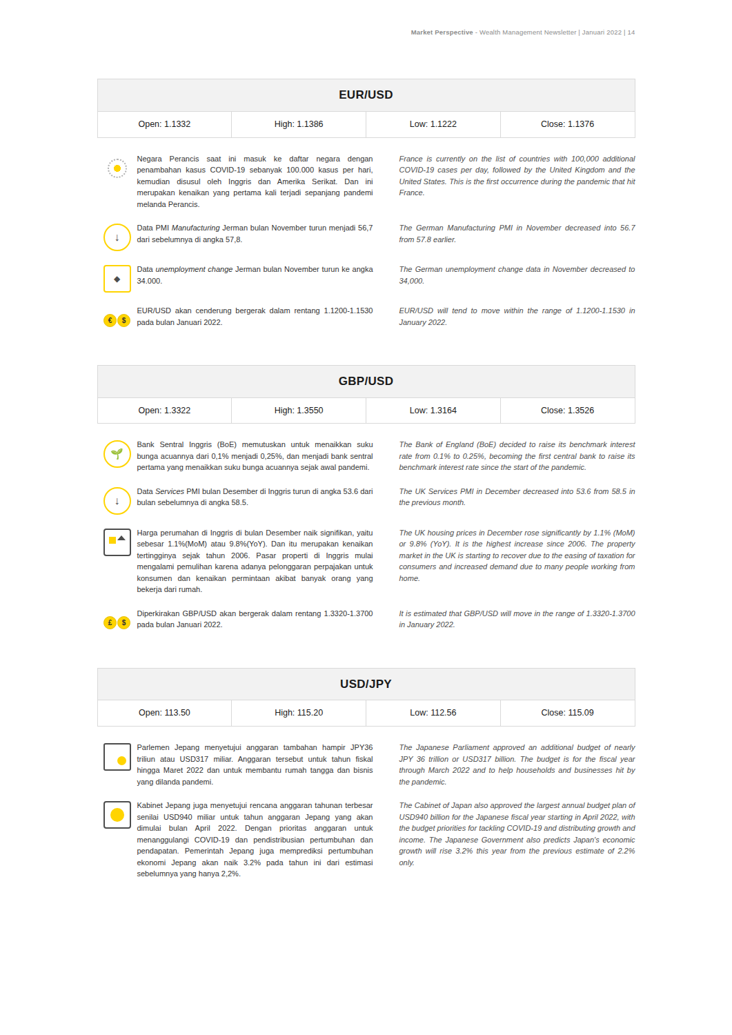Market Perspective - Wealth Management Newsletter | Januari 2022 | 14
| EUR/USD |
| --- |
| Open: 1.1332 | High: 1.1386 | Low: 1.1222 | Close: 1.1376 |
Negara Perancis saat ini masuk ke daftar negara dengan penambahan kasus COVID-19 sebanyak 100.000 kasus per hari, kemudian disusul oleh Inggris dan Amerika Serikat. Dan ini merupakan kenaikan yang pertama kali terjadi sepanjang pandemi melanda Perancis.
France is currently on the list of countries with 100,000 additional COVID-19 cases per day, followed by the United Kingdom and the United States. This is the first occurrence during the pandemic that hit France.
Data PMI Manufacturing Jerman bulan November turun menjadi 56,7 dari sebelumnya di angka 57,8.
The German Manufacturing PMI in November decreased into 56.7 from 57.8 earlier.
Data unemployment change Jerman bulan November turun ke angka 34.000.
The German unemployment change data in November decreased to 34,000.
€
$
EUR/USD akan cenderung bergerak dalam rentang 1.1200-1.1530 pada bulan Januari 2022.
EUR/USD will tend to move within the range of 1.1200-1.1530 in January 2022.
| GBP/USD |
| --- |
| Open: 1.3322 | High: 1.3550 | Low: 1.3164 | Close: 1.3526 |
Bank Sentral Inggris (BoE) memutuskan untuk menaikkan suku bunga acuannya dari 0,1% menjadi 0,25%, dan menjadi bank sentral pertama yang menaikkan suku bunga acuannya sejak awal pandemi.
The Bank of England (BoE) decided to raise its benchmark interest rate from 0.1% to 0.25%, becoming the first central bank to raise its benchmark interest rate since the start of the pandemic.
Data Services PMI bulan Desember di Inggris turun di angka 53.6 dari bulan sebelumnya di angka 58.5.
The UK Services PMI in December decreased into 53.6 from 58.5 in the previous month.
Harga perumahan di Inggris di bulan Desember naik signifikan, yaitu sebesar 1.1%(MoM) atau 9.8%(YoY). Dan itu merupakan kenaikan tertingginya sejak tahun 2006. Pasar properti di Inggris mulai mengalami pemulihan karena adanya pelonggaran perpajakan untuk konsumen dan kenaikan permintaan akibat banyak orang yang bekerja dari rumah.
The UK housing prices in December rose significantly by 1.1% (MoM) or 9.8% (YoY). It is the highest increase since 2006. The property market in the UK is starting to recover due to the easing of taxation for consumers and increased demand due to many people working from home.
£
$
Diperkirakan GBP/USD akan bergerak dalam rentang 1.3320-1.3700 pada bulan Januari 2022.
It is estimated that GBP/USD will move in the range of 1.3320-1.3700 in January 2022.
| USD/JPY |
| --- |
| Open: 113.50 | High: 115.20 | Low: 112.56 | Close: 115.09 |
Parlemen Jepang menyetujui anggaran tambahan hampir JPY36 triliun atau USD317 miliar. Anggaran tersebut untuk tahun fiskal hingga Maret 2022 dan untuk membantu rumah tangga dan bisnis yang dilanda pandemi.
The Japanese Parliament approved an additional budget of nearly JPY 36 trillion or USD317 billion. The budget is for the fiscal year through March 2022 and to help households and businesses hit by the pandemic.
Kabinet Jepang juga menyetujui rencana anggaran tahunan terbesar senilai USD940 miliar untuk tahun anggaran Jepang yang akan dimulai bulan April 2022. Dengan prioritas anggaran untuk menanggulangi COVID-19 dan pendistribusian pertumbuhan dan pendapatan. Pemerintah Jepang juga memprediksi pertumbuhan ekonomi Jepang akan naik 3.2% pada tahun ini dari estimasi sebelumnya yang hanya 2,2%.
The Cabinet of Japan also approved the largest annual budget plan of USD940 billion for the Japanese fiscal year starting in April 2022, with the budget priorities for tackling COVID-19 and distributing growth and income. The Japanese Government also predicts Japan's economic growth will rise 3.2% this year from the previous estimate of 2.2% only.